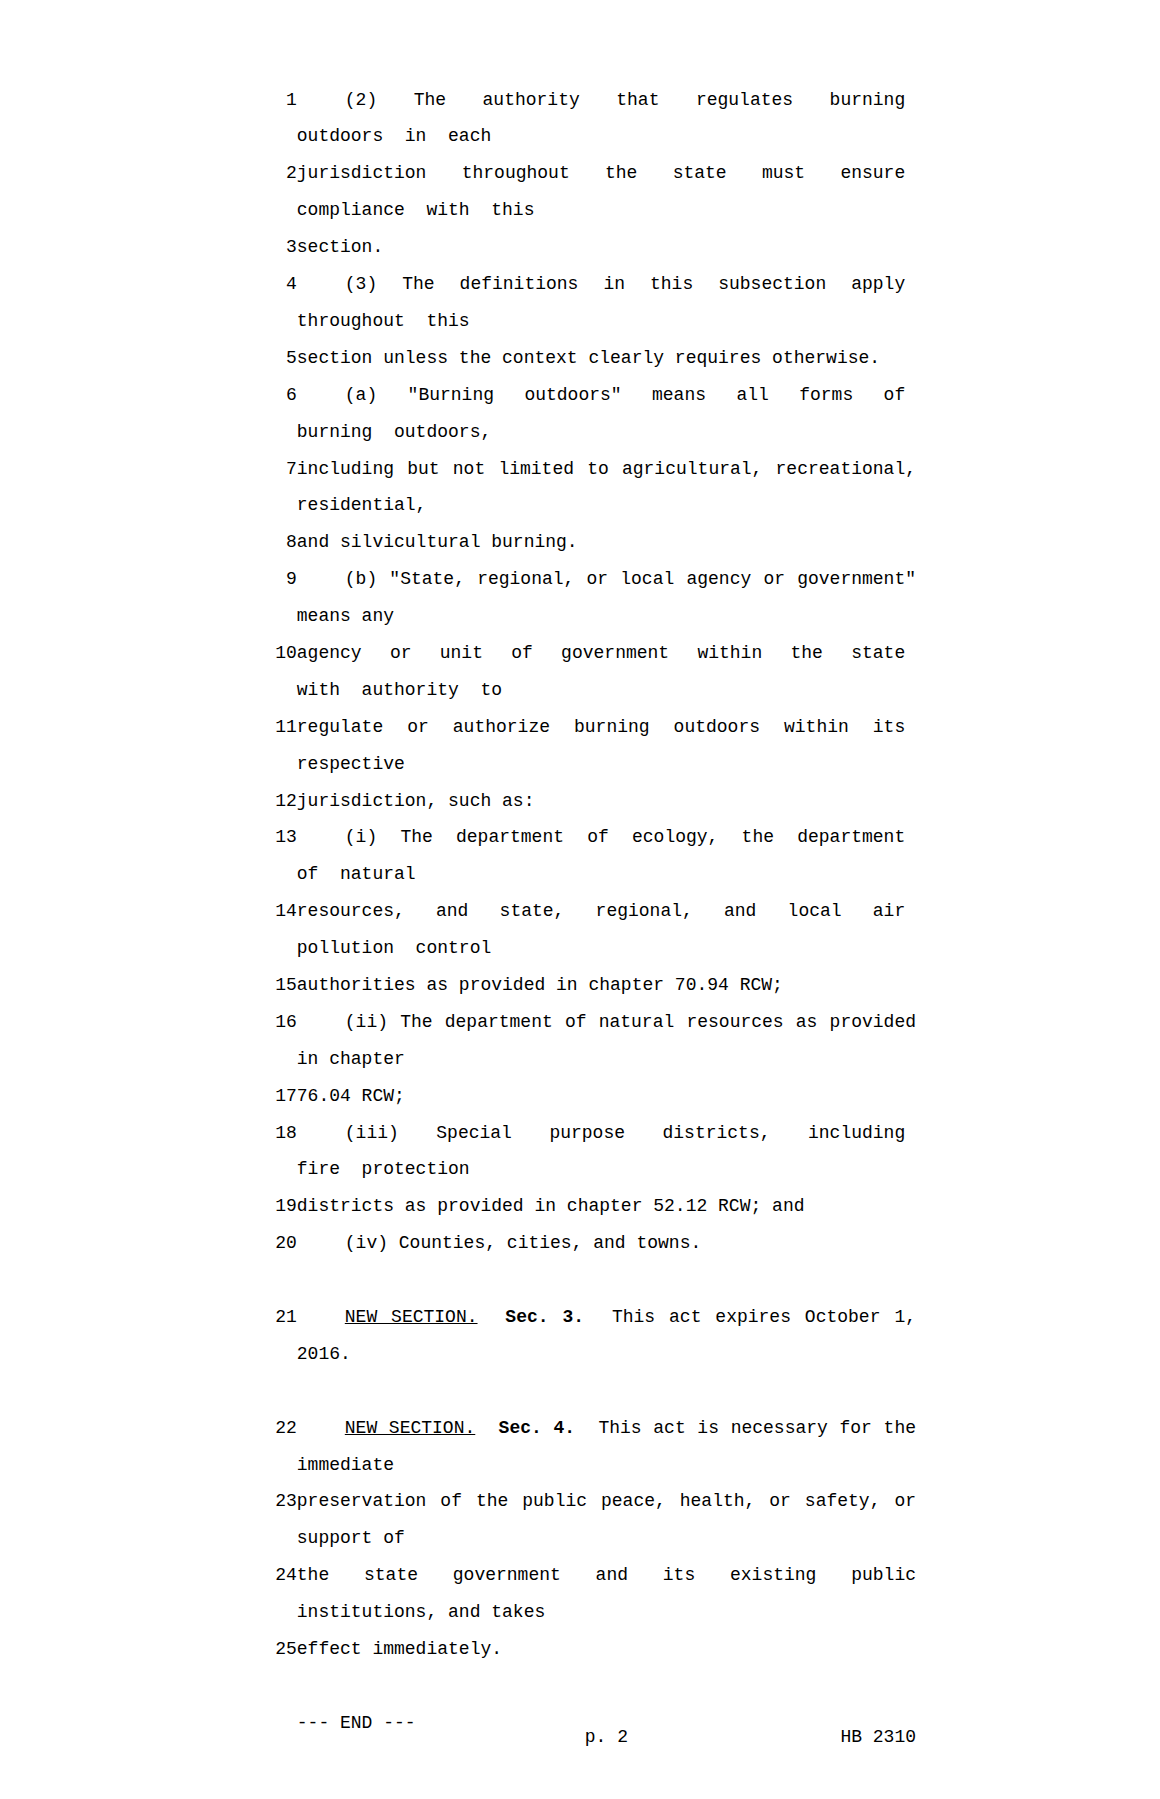| 1 | (2) The authority that regulates burning outdoors in each |
| 2 | jurisdiction throughout the state must ensure compliance with this |
| 3 | section. |
| 4 | (3) The definitions in this subsection apply throughout this |
| 5 | section unless the context clearly requires otherwise. |
| 6 | (a) "Burning outdoors" means all forms of burning outdoors, |
| 7 | including but not limited to agricultural, recreational, residential, |
| 8 | and silvicultural burning. |
| 9 | (b) "State, regional, or local agency or government" means any |
| 10 | agency or unit of government within the state with authority to |
| 11 | regulate or authorize burning outdoors within its respective |
| 12 | jurisdiction, such as: |
| 13 | (i) The department of ecology, the department of natural |
| 14 | resources, and state, regional, and local air pollution control |
| 15 | authorities as provided in chapter 70.94 RCW; |
| 16 | (ii) The department of natural resources as provided in chapter |
| 17 | 76.04 RCW; |
| 18 | (iii) Special purpose districts, including fire protection |
| 19 | districts as provided in chapter 52.12 RCW; and |
| 20 | (iv) Counties, cities, and towns. |
| 21 | NEW SECTION. Sec. 3. This act expires October 1, 2016. |
| 22 | NEW SECTION. Sec. 4. This act is necessary for the immediate |
| 23 | preservation of the public peace, health, or safety, or support of |
| 24 | the state government and its existing public institutions, and takes |
| 25 | effect immediately. |
| | --- END --- |
p. 2 HB 2310